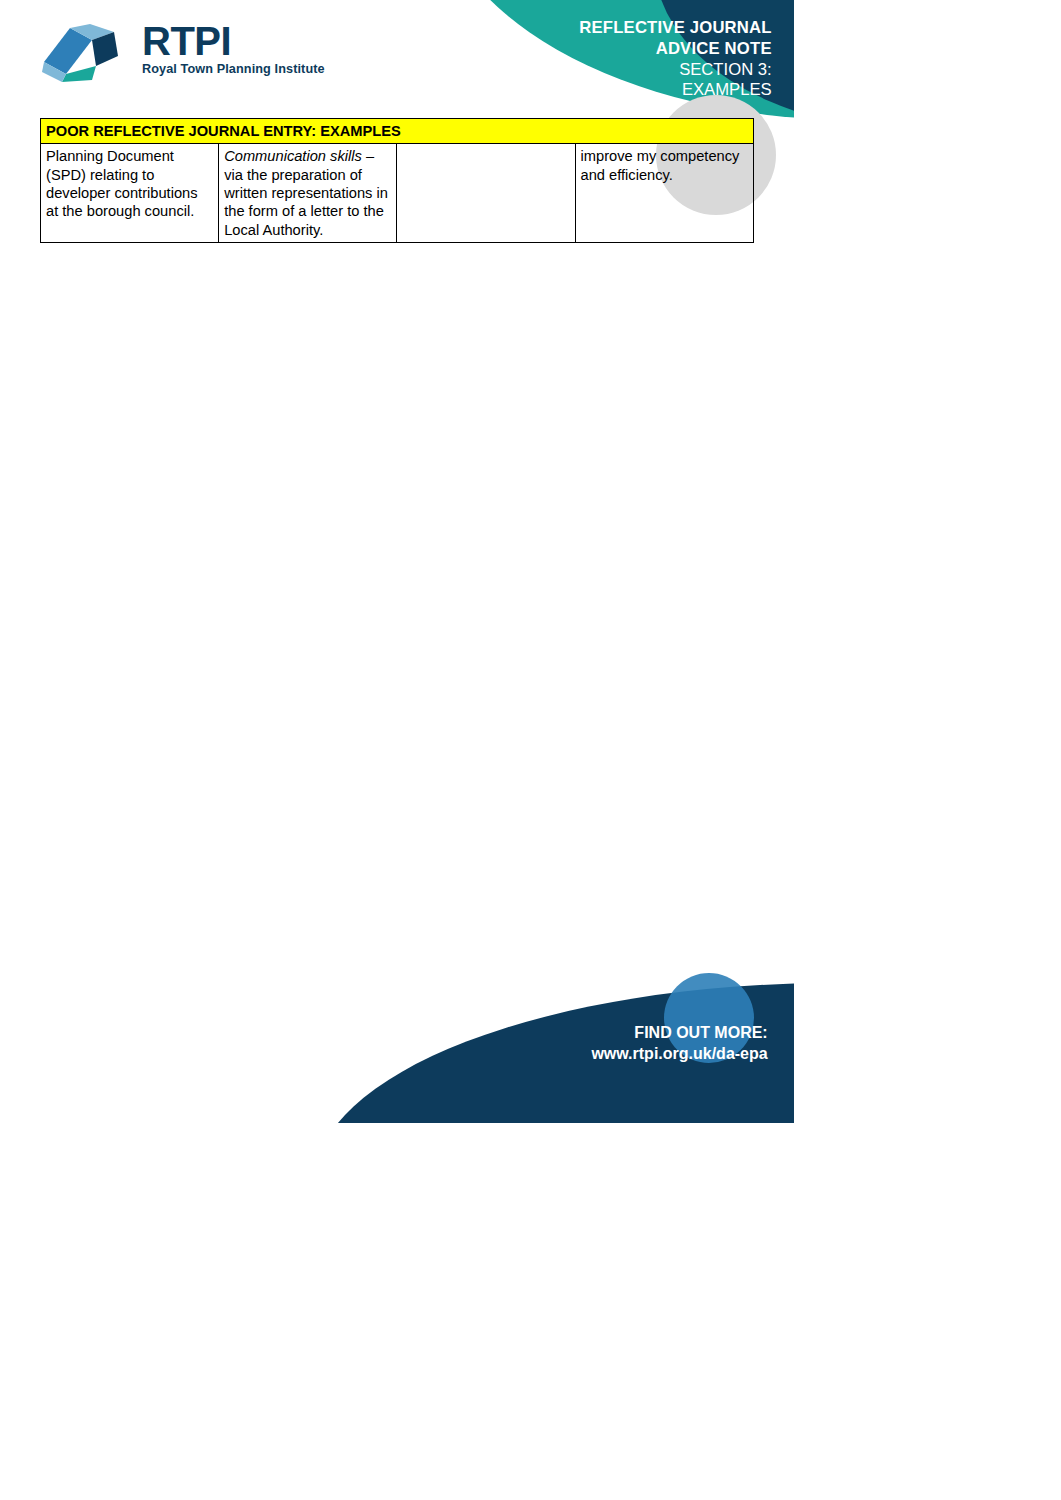REFLECTIVE JOURNAL
ADVICE NOTE
SECTION 3:
EXAMPLES
RTPI
Royal Town Planning Institute
| POOR REFLECTIVE JOURNAL ENTRY: EXAMPLES |
| Planning Document (SPD) relating to developer contributions at the borough council. | Communication skills – via the preparation of written representations in the form of a letter to the Local Authority. | | improve my competency and efficiency. |
FIND OUT MORE:
www.rtpi.org.uk/da-epa